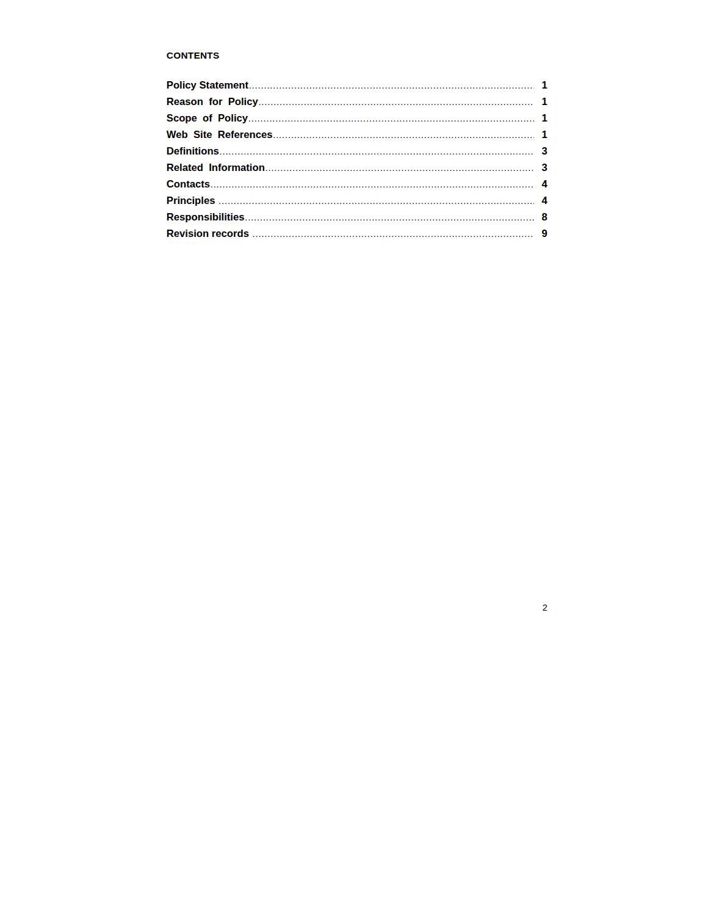CONTENTS
Policy Statement ........................................................................................................... 1
Reason for Policy ....................................................................................................... 1
Scope of Policy .......................................................................................................... 1
Web Site References .................................................................................................. 1
Definitions ................................................................................................................. 3
Related Information ................................................................................................... 3
Contacts .................................................................................................................... 4
Principles .................................................................................................................. 4
Responsibilities ......................................................................................................... 8
Revision records ....................................................................................................... 9
2